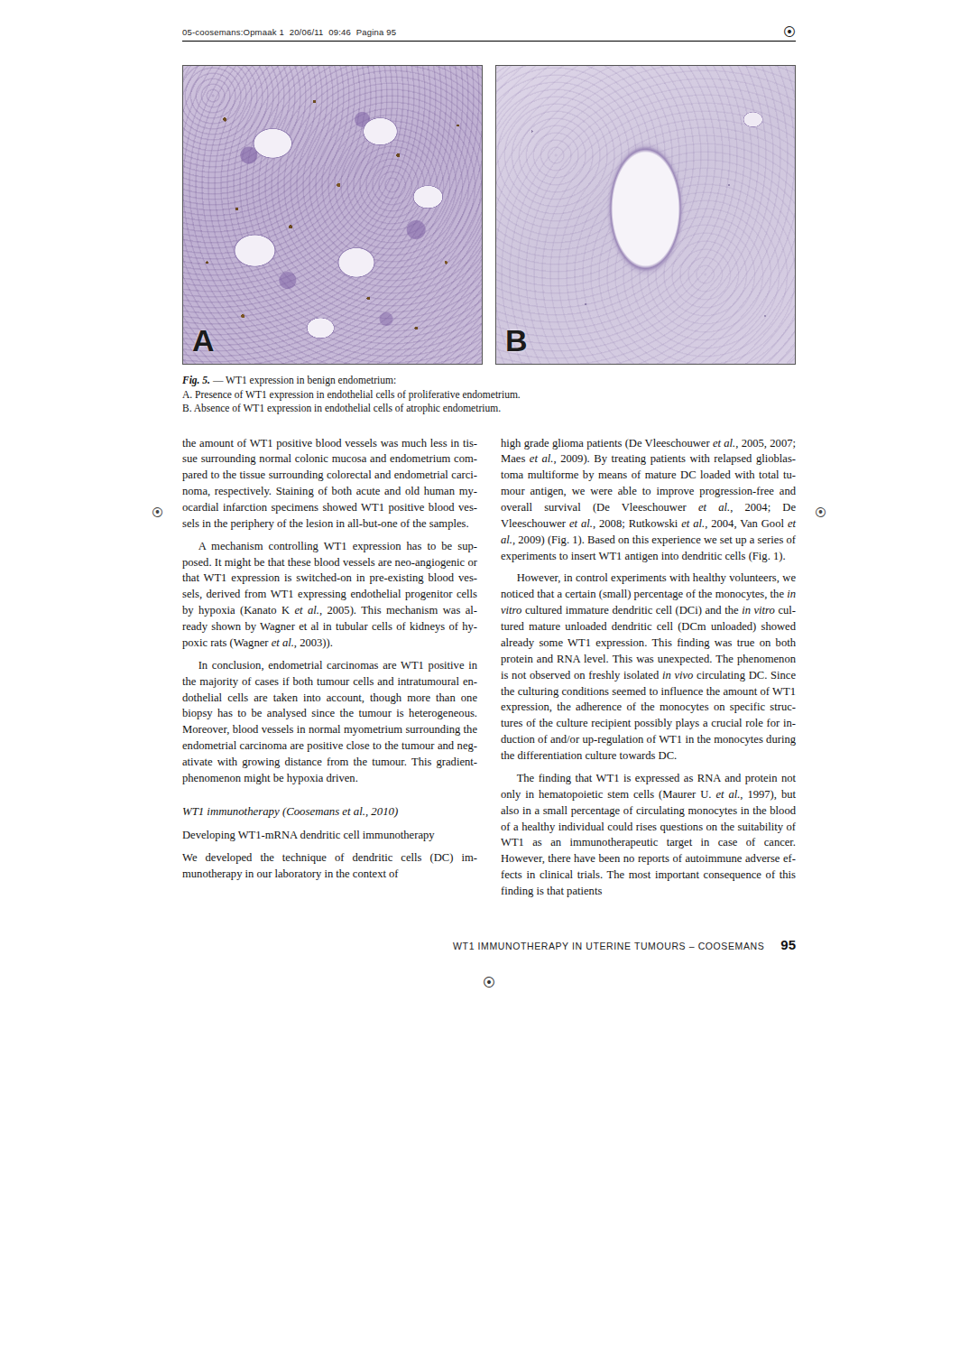05-coosemans:Opmaak 1 20/06/11 09:46 Pagina 95 ⦿
⦿
⦿
A
B
Fig. 5. — WT1 expression in benign endometrium:
A. Presence of WT1 expression in endothelial cells of proliferative endometrium.
B. Absence of WT1 expression in endothelial cells of atrophic endometrium.
the amount of WT1 positive blood vessels was much less in tissue surrounding normal colonic mucosa and endometrium compared to the tissue surrounding colorectal and endometrial carcinoma, respectively. Staining of both acute and old human myocardial infarction specimens showed WT1 positive blood vessels in the periphery of the lesion in all-but-one of the samples.
A mechanism controlling WT1 expression has to be supposed. It might be that these blood vessels are neo-angiogenic or that WT1 expression is switched-on in pre-existing blood vessels, derived from WT1 expressing endothelial progenitor cells by hypoxia (Kanato K et al., 2005). This mechanism was already shown by Wagner et al in tubular cells of kidneys of hypoxic rats (Wagner et al., 2003)).
In conclusion, endometrial carcinomas are WT1 positive in the majority of cases if both tumour cells and intratumoural endothelial cells are taken into account, though more than one biopsy has to be analysed since the tumour is heterogeneous. Moreover, blood vessels in normal myometrium surrounding the endometrial carcinoma are positive close to the tumour and negativate with growing distance from the tumour. This gradient-phenomenon might be hypoxia driven.
WT1 immunotherapy (Coosemans et al., 2010)
Developing WT1-mRNA dendritic cell immunotherapy
We developed the technique of dendritic cells (DC) immunotherapy in our laboratory in the context of
high grade glioma patients (De Vleeschouwer et al., 2005, 2007; Maes et al., 2009). By treating patients with relapsed glioblastoma multiforme by means of mature DC loaded with total tumour antigen, we were able to improve progression-free and overall survival (De Vleeschouwer et al., 2004; De Vleeschouwer et al., 2008; Rutkowski et al., 2004, Van Gool et al., 2009) (Fig. 1). Based on this experience we set up a series of experiments to insert WT1 antigen into dendritic cells (Fig. 1).
However, in control experiments with healthy volunteers, we noticed that a certain (small) percentage of the monocytes, the in vitro cultured immature dendritic cell (DCi) and the in vitro cultured mature unloaded dendritic cell (DCm unloaded) showed already some WT1 expression. This finding was true on both protein and RNA level. This was unexpected. The phenomenon is not observed on freshly isolated in vivo circulating DC. Since the culturing conditions seemed to influence the amount of WT1 expression, the adherence of the monocytes on specific structures of the culture recipient possibly plays a crucial role for induction of and/or up-regulation of WT1 in the monocytes during the differentiation culture towards DC.
The finding that WT1 is expressed as RNA and protein not only in hematopoietic stem cells (Maurer U. et al., 1997), but also in a small percentage of circulating monocytes in the blood of a healthy individual could rises questions on the suitability of WT1 as an immunotherapeutic target in case of cancer. However, there have been no reports of autoimmune adverse effects in clinical trials. The most important consequence of this finding is that patients
WT1 IMMUNOTHERAPY IN UTERINE TUMOURS – COOSEMANS 95
⦿